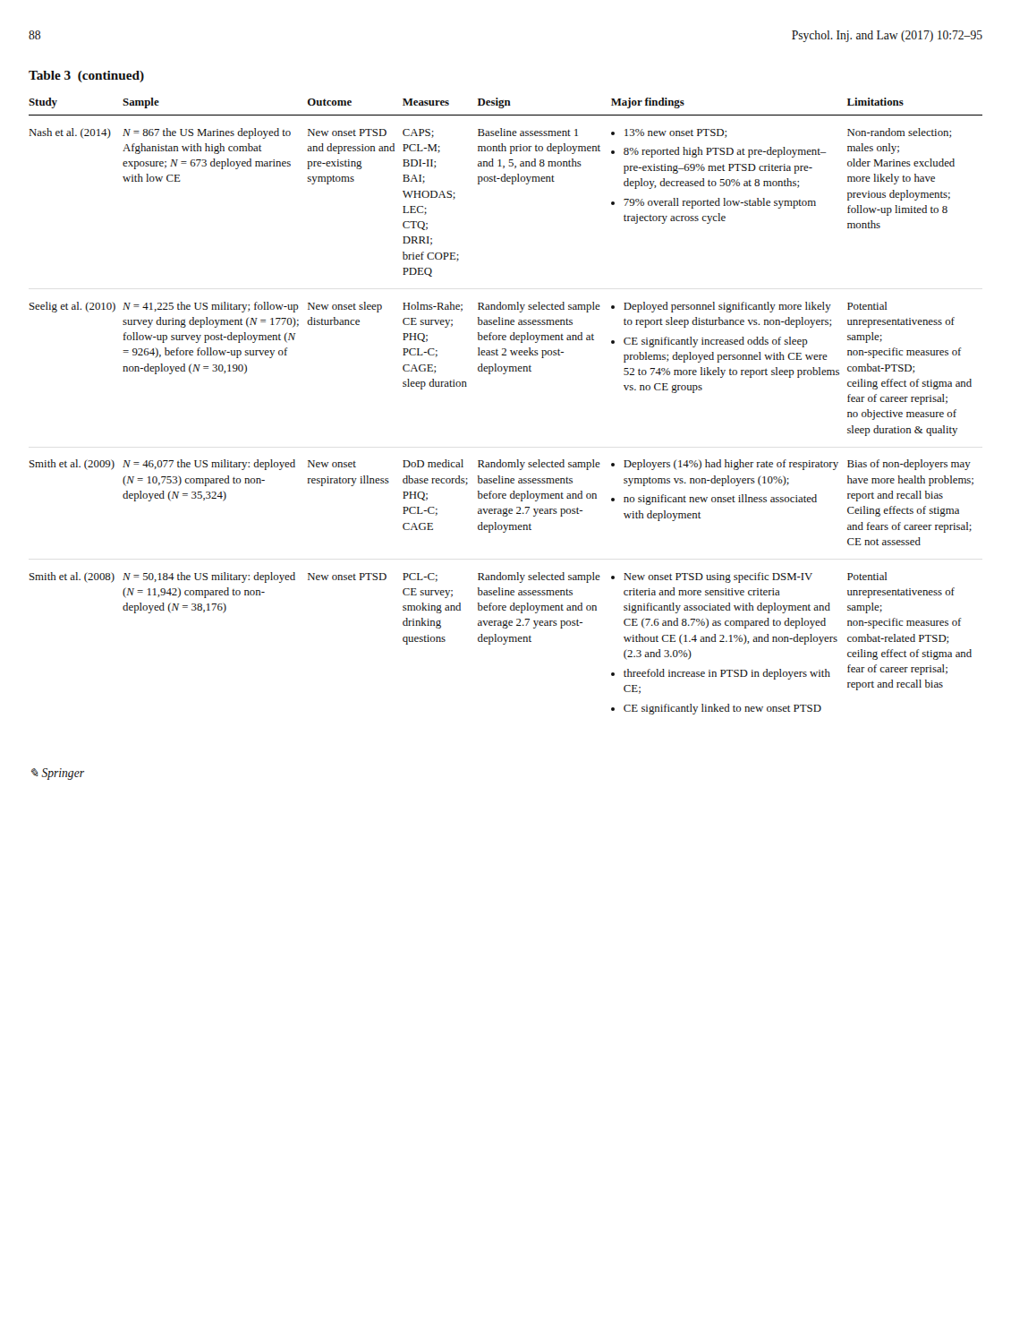88 Psychol. Inj. and Law (2017) 10:72–95
Table 3 (continued)
| Study | Sample | Outcome | Measures | Design | Major findings | Limitations |
| --- | --- | --- | --- | --- | --- | --- |
| Nash et al. (2014) | N = 867 the US Marines deployed to Afghanistan with high combat exposure; N = 673 deployed marines with low CE | New onset PTSD and depression and pre-existing symptoms | CAPS; PCL-M; BDI-II; BAI; WHODAS; LEC; CTQ; DRRI; brief COPE; PDEQ | Baseline assessment 1 month prior to deployment and 1, 5, and 8 months post-deployment | 13% new onset PTSD; 8% reported high PTSD at pre-deployment–pre-existing–69% met PTSD criteria pre-deploy, decreased to 50% at 8 months; 79% overall reported low-stable symptom trajectory across cycle | Non-random selection; males only; older Marines excluded more likely to have previous deployments; follow-up limited to 8 months |
| Seelig et al. (2010) | N = 41,225 the US military; follow-up survey during deployment ( N = 1770); follow-up survey post-deployment ( N = 9264), before follow-up survey of non-deployed ( N = 30,190) | New onset sleep disturbance | Holms-Rahe; CE survey; PHQ; PCL-C; CAGE; sleep duration | Randomly selected sample baseline assessments before deployment and at least 2 weeks post-deployment | Deployed personnel significantly more likely to report sleep disturbance vs. non-deployers; CE significantly increased odds of sleep problems; deployed personnel with CE were 52 to 74% more likely to report sleep problems vs. no CE groups | Potential unrepresentativeness of sample; non-specific measures of combat-PTSD; ceiling effect of stigma and fear of career reprisal; no objective measure of sleep duration & quality |
| Smith et al. (2009) | N = 46,077 the US military: deployed ( N = 10,753) compared to non-deployed ( N = 35,324) | New onset respiratory illness | DoD medical dbase records; PHQ; PCL-C; CAGE | Randomly selected sample baseline assessments before deployment and on average 2.7 years post-deployment | Deployers (14%) had higher rate of respiratory symptoms vs. non-deployers (10%); no significant new onset illness associated with deployment | Bias of non-deployers may have more health problems; report and recall bias Ceiling effects of stigma and fears of career reprisal; CE not assessed |
| Smith et al. (2008) | N = 50,184 the US military: deployed ( N = 11,942) compared to non-deployed ( N = 38,176) | New onset PTSD | PCL-C; CE survey; smoking and drinking questions | Randomly selected sample baseline assessments before deployment and on average 2.7 years post-deployment | New onset PTSD using specific DSM-IV criteria and more sensitive criteria significantly associated with deployment and CE (7.6 and 8.7%) as compared to deployed without CE (1.4 and 2.1%), and non-deployers (2.3 and 3.0%) threefold increase in PTSD in deployers with CE; CE significantly linked to new onset PTSD | Potential unrepresentativeness of sample; non-specific measures of combat-related PTSD; ceiling effect of stigma and fear of career reprisal; report and recall bias |
✎ Springer